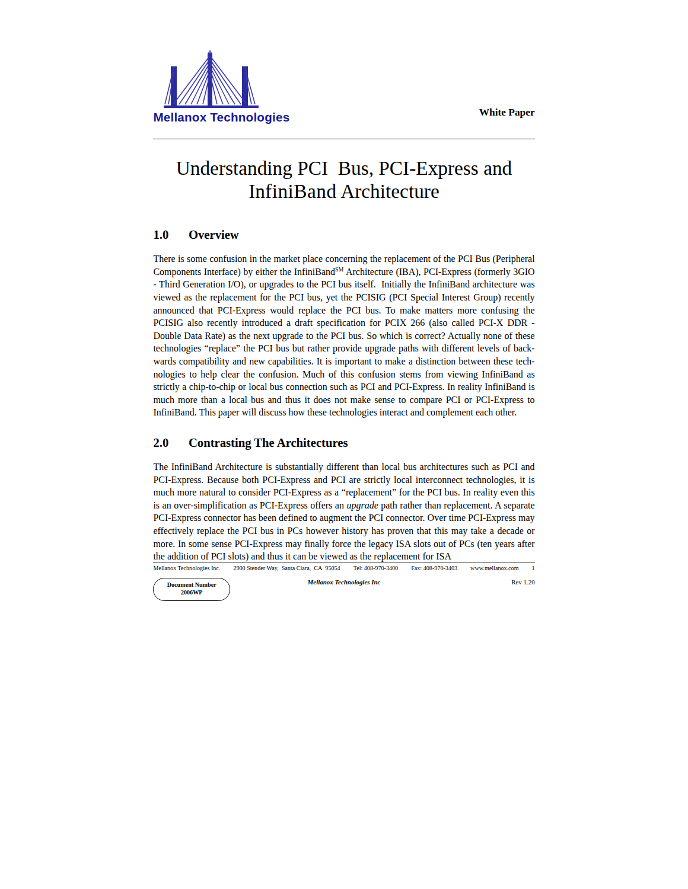Mellanox Technologies
White Paper
Understanding PCI Bus, PCI-Express and
InfiniBand Architecture
1.0 Overview
There is some confusion in the market place concerning the replacement of the PCI Bus (Peripheral Components Interface) by either the InfiniBandSM Architecture (IBA), PCI-Express (formerly 3GIO - Third Generation I/O), or upgrades to the PCI bus itself. Initially the InfiniBand architecture was viewed as the replacement for the PCI bus, yet the PCISIG (PCI Special Interest Group) recently announced that PCI-Express would replace the PCI bus. To make matters more confusing the PCISIG also recently introduced a draft specification for PCIX 266 (also called PCI-X DDR - Double Data Rate) as the next upgrade to the PCI bus. So which is correct? Actually none of these technologies “replace” the PCI bus but rather provide upgrade paths with different levels of backwards compatibility and new capabilities. It is important to make a distinction between these technologies to help clear the confusion. Much of this confusion stems from viewing InfiniBand as strictly a chip-to-chip or local bus connection such as PCI and PCI-Express. In reality InfiniBand is much more than a local bus and thus it does not make sense to compare PCI or PCI-Express to InfiniBand. This paper will discuss how these technologies interact and complement each other.
2.0 Contrasting The Architectures
The InfiniBand Architecture is substantially different than local bus architectures such as PCI and PCI-Express. Because both PCI-Express and PCI are strictly local interconnect technologies, it is much more natural to consider PCI-Express as a “replacement” for the PCI bus. In reality even this is an over-simplification as PCI-Express offers an upgrade path rather than replacement. A separate PCI-Express connector has been defined to augment the PCI connector. Over time PCI-Express may effectively replace the PCI bus in PCs however history has proven that this may take a decade or more. In some sense PCI-Express may finally force the legacy ISA slots out of PCs (ten years after the addition of PCI slots) and thus it can be viewed as the replacement for ISA
Mellanox Technologies Inc. 2900 Stender Way, Santa Clara, CA 95054 Tel: 408-970-3400 Fax: 408-970-3403 www.mellanox.com 1
Document Number
2006WP
Mellanox Technologies Inc
Rev 1.20